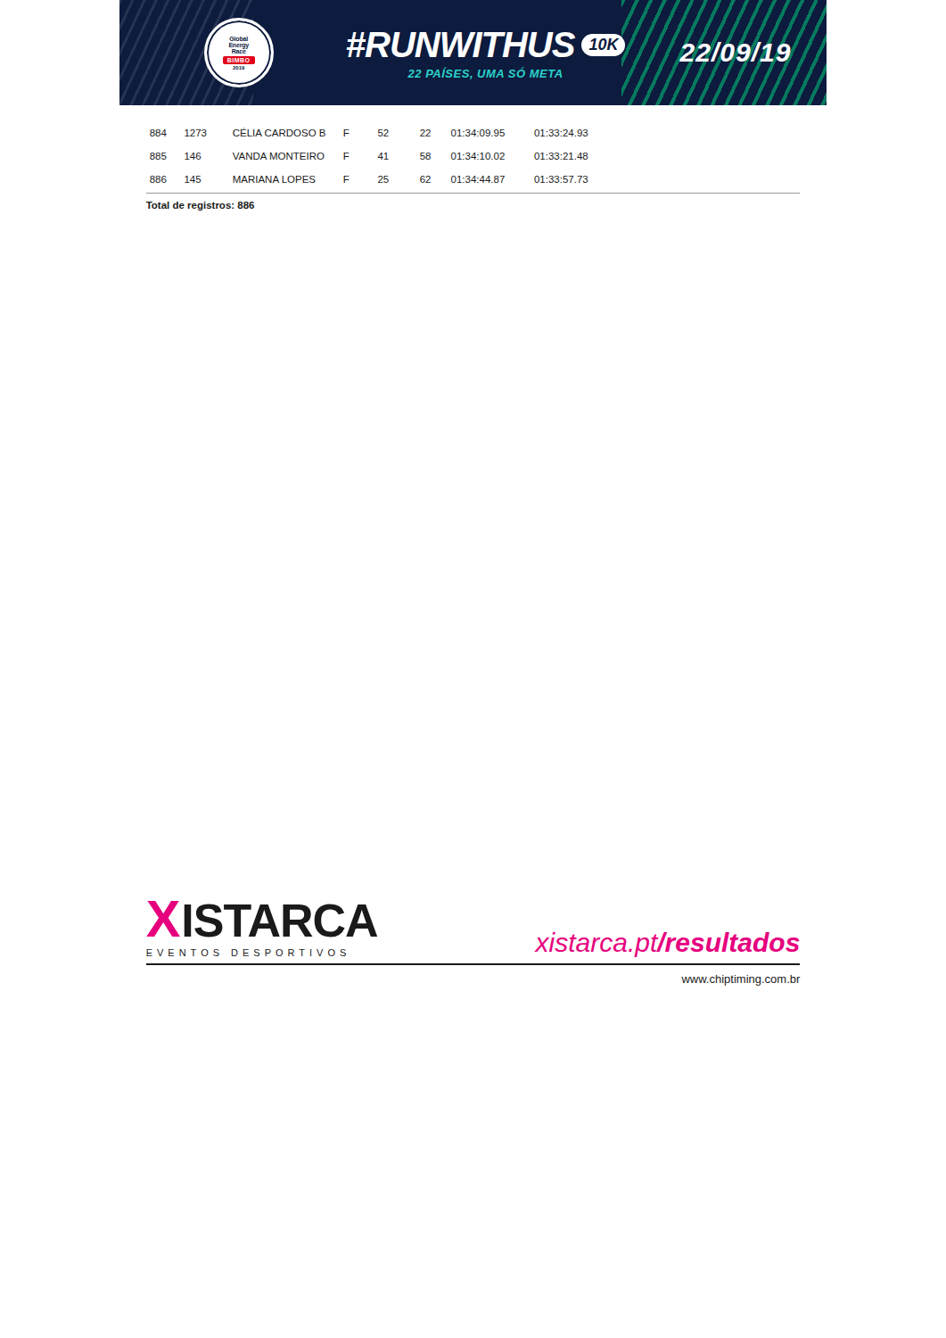Global Energy Race
BIMBO
2019
#RUNWITHUS 10K
22 PAÍSES, UMA SÓ META
22/09/19
| 884 | 1273 | CÉLIA CARDOSO B | F | 52 | 22 | 01:34:09.95 | 01:33:24.93 | |
| 885 | 146 | VANDA MONTEIRO | F | 41 | 58 | 01:34:10.02 | 01:33:21.48 | |
| 886 | 145 | MARIANA LOPES | F | 25 | 62 | 01:34:44.87 | 01:33:57.73 | |
Total de registros: 886
XISTARCA
EVENTOS DESPORTIVOS
xistarca.pt/resultados
www.chiptiming.com.br